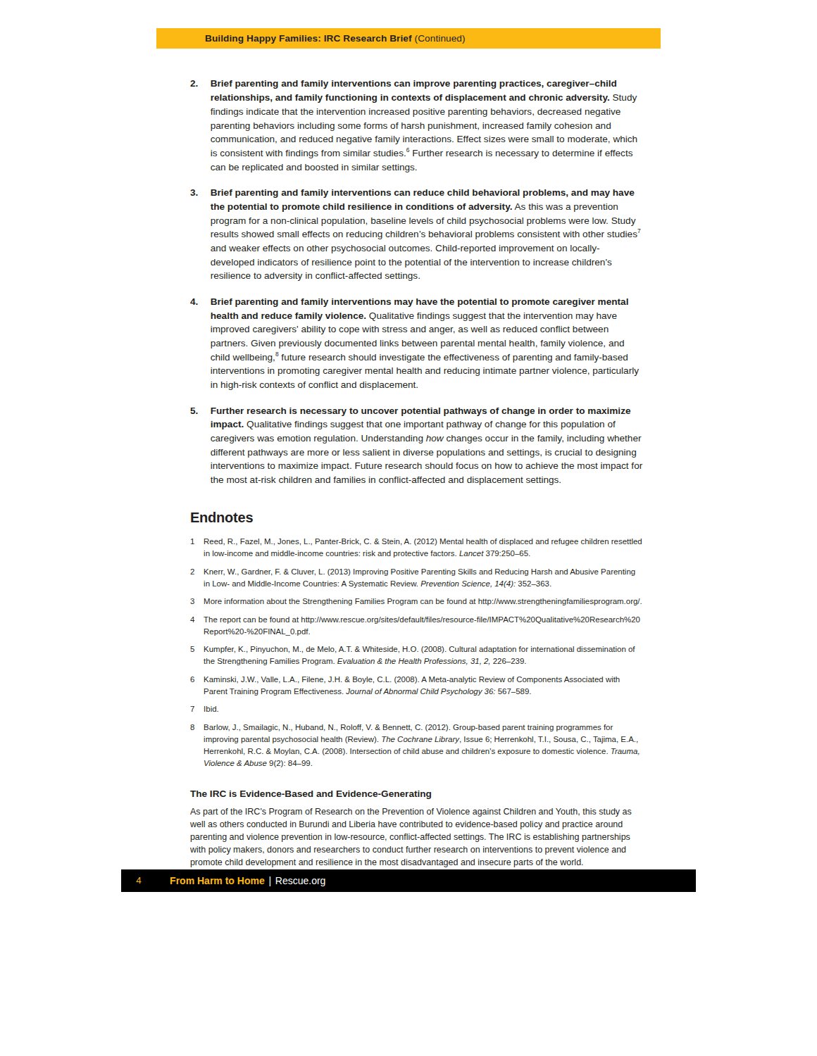Building Happy Families: IRC Research Brief (Continued)
2. Brief parenting and family interventions can improve parenting practices, caregiver–child relationships, and family functioning in contexts of displacement and chronic adversity. Study findings indicate that the intervention increased positive parenting behaviors, decreased negative parenting behaviors including some forms of harsh punishment, increased family cohesion and communication, and reduced negative family interactions. Effect sizes were small to moderate, which is consistent with findings from similar studies.6 Further research is necessary to determine if effects can be replicated and boosted in similar settings.
3. Brief parenting and family interventions can reduce child behavioral problems, and may have the potential to promote child resilience in conditions of adversity. As this was a prevention program for a non-clinical population, baseline levels of child psychosocial problems were low. Study results showed small effects on reducing children’s behavioral problems consistent with other studies7 and weaker effects on other psychosocial outcomes. Child-reported improvement on locally-developed indicators of resilience point to the potential of the intervention to increase children's resilience to adversity in conflict-affected settings.
4. Brief parenting and family interventions may have the potential to promote caregiver mental health and reduce family violence. Qualitative findings suggest that the intervention may have improved caregivers' ability to cope with stress and anger, as well as reduced conflict between partners. Given previously documented links between parental mental health, family violence, and child wellbeing,8 future research should investigate the effectiveness of parenting and family-based interventions in promoting caregiver mental health and reducing intimate partner violence, particularly in high-risk contexts of conflict and displacement.
5. Further research is necessary to uncover potential pathways of change in order to maximize impact. Qualitative findings suggest that one important pathway of change for this population of caregivers was emotion regulation. Understanding how changes occur in the family, including whether different pathways are more or less salient in diverse populations and settings, is crucial to designing interventions to maximize impact. Future research should focus on how to achieve the most impact for the most at-risk children and families in conflict-affected and displacement settings.
Endnotes
1 Reed, R., Fazel, M., Jones, L., Panter-Brick, C. & Stein, A. (2012) Mental health of displaced and refugee children resettled in low-income and middle-income countries: risk and protective factors. Lancet 379:250–65.
2 Knerr, W., Gardner, F. & Cluver, L. (2013) Improving Positive Parenting Skills and Reducing Harsh and Abusive Parenting in Low- and Middle-Income Countries: A Systematic Review. Prevention Science, 14(4): 352–363.
3 More information about the Strengthening Families Program can be found at http://www.strengtheningfamiliesprogram.org/.
4 The report can be found at http://www.rescue.org/sites/default/files/resource-file/IMPACT%20Qualitative%20Research%20Report%20-%20FINAL_0.pdf.
5 Kumpfer, K., Pinyuchon, M., de Melo, A.T. & Whiteside, H.O. (2008). Cultural adaptation for international dissemination of the Strengthening Families Program. Evaluation & the Health Professions, 31, 2, 226–239.
6 Kaminski, J.W., Valle, L.A., Filene, J.H. & Boyle, C.L. (2008). A Meta-analytic Review of Components Associated with Parent Training Program Effectiveness. Journal of Abnormal Child Psychology 36: 567–589.
7 Ibid.
8 Barlow, J., Smailagic, N., Huband, N., Roloff, V. & Bennett, C. (2012). Group-based parent training programmes for improving parental psychosocial health (Review). The Cochrane Library, Issue 6; Herrenkohl, T.I., Sousa, C., Tajima, E.A., Herrenkohl, R.C. & Moylan, C.A. (2008). Intersection of child abuse and children's exposure to domestic violence. Trauma, Violence & Abuse 9(2): 84–99.
The IRC is Evidence-Based and Evidence-Generating
As part of the IRC's Program of Research on the Prevention of Violence against Children and Youth, this study as well as others conducted in Burundi and Liberia have contributed to evidence-based policy and practice around parenting and violence prevention in low-resource, conflict-affected settings. The IRC is establishing partnerships with policy makers, donors and researchers to conduct further research on interventions to prevent violence and promote child development and resilience in the most disadvantaged and insecure parts of the world.
4
From Harm to Home
|
Rescue.org